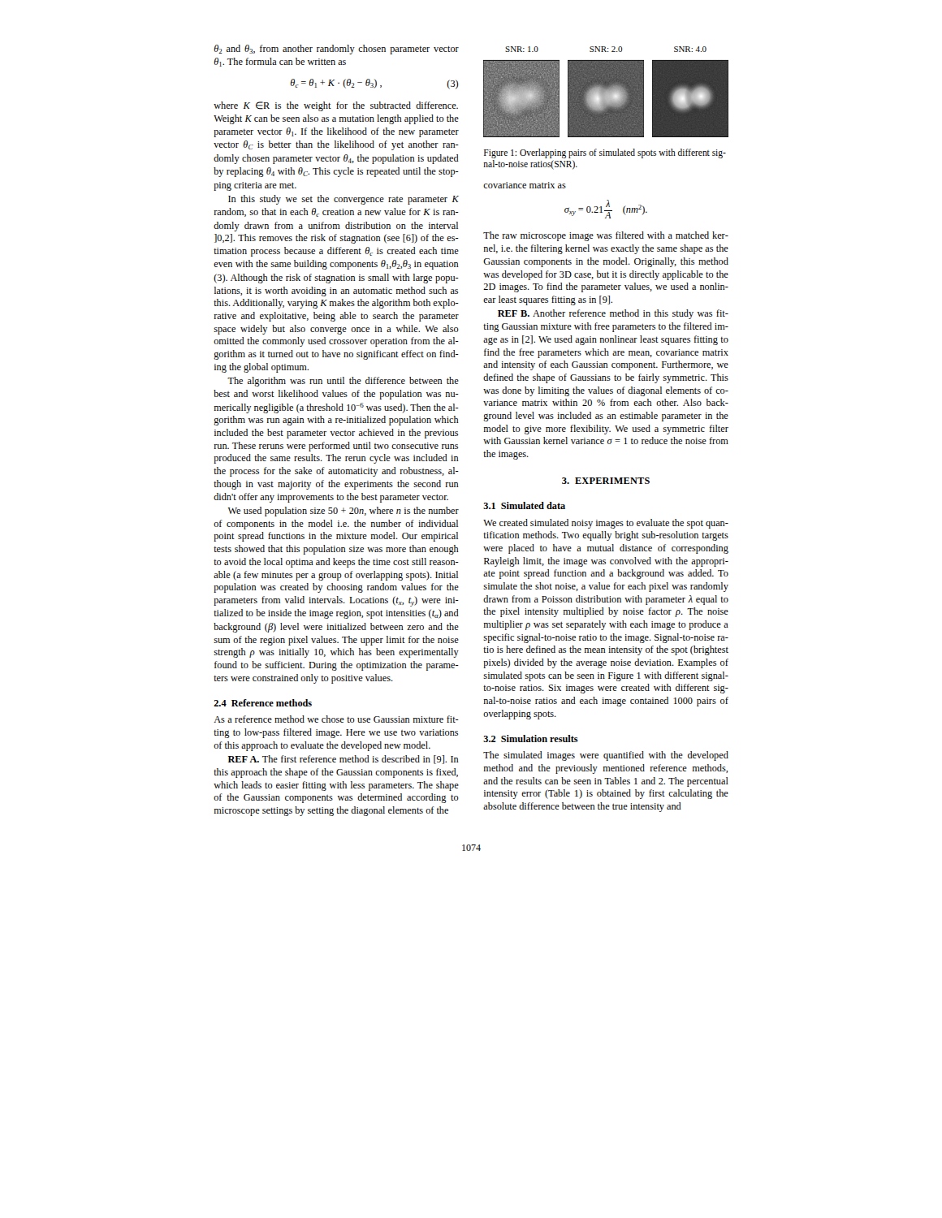θ2 and θ3, from another randomly chosen parameter vector θ1. The formula can be written as
θc = θ1 + K · (θ2 − θ3) , (3)
where K ∈R is the weight for the subtracted difference. Weight K can be seen also as a mutation length applied to the parameter vector θ1. If the likelihood of the new parameter vector θC is better than the likelihood of yet another randomly chosen parameter vector θ4, the population is updated by replacing θ4 with θC. This cycle is repeated until the stopping criteria are met.
In this study we set the convergence rate parameter K random, so that in each θc creation a new value for K is randomly drawn from a unifrom distribution on the interval ]0,2]. This removes the risk of stagnation (see [6]) of the estimation process because a different θc is created each time even with the same building components θ1,θ2,θ3 in equation (3). Although the risk of stagnation is small with large populations, it is worth avoiding in an automatic method such as this. Additionally, varying K makes the algorithm both explorative and exploitative, being able to search the parameter space widely but also converge once in a while. We also omitted the commonly used crossover operation from the algorithm as it turned out to have no significant effect on finding the global optimum.
The algorithm was run until the difference between the best and worst likelihood values of the population was numerically negligible (a threshold 10−6 was used). Then the algorithm was run again with a re-initialized population which included the best parameter vector achieved in the previous run. These reruns were performed until two consecutive runs produced the same results. The rerun cycle was included in the process for the sake of automaticity and robustness, although in vast majority of the experiments the second run didn't offer any improvements to the best parameter vector.
We used population size 50 + 20n, where n is the number of components in the model i.e. the number of individual point spread functions in the mixture model. Our empirical tests showed that this population size was more than enough to avoid the local optima and keeps the time cost still reasonable (a few minutes per a group of overlapping spots). Initial population was created by choosing random values for the parameters from valid intervals. Locations (tx, ty) were initialized to be inside the image region, spot intensities (tα) and background (β) level were initialized between zero and the sum of the region pixel values. The upper limit for the noise strength ρ was initially 10, which has been experimentally found to be sufficient. During the optimization the parameters were constrained only to positive values.
2.4 Reference methods
As a reference method we chose to use Gaussian mixture fitting to low-pass filtered image. Here we use two variations of this approach to evaluate the developed new model.
REF A. The first reference method is described in [9]. In this approach the shape of the Gaussian components is fixed, which leads to easier fitting with less parameters. The shape of the Gaussian components was determined according to microscope settings by setting the diagonal elements of the
SNR: 1.0
SNR: 2.0
SNR: 4.0
Figure 1: Overlapping pairs of simulated spots with different signal-to-noise ratios(SNR).
covariance matrix as
σxy = 0.21λA (nm2).
The raw microscope image was filtered with a matched kernel, i.e. the filtering kernel was exactly the same shape as the Gaussian components in the model. Originally, this method was developed for 3D case, but it is directly applicable to the 2D images. To find the parameter values, we used a nonlinear least squares fitting as in [9].
REF B. Another reference method in this study was fitting Gaussian mixture with free parameters to the filtered image as in [2]. We used again nonlinear least squares fitting to find the free parameters which are mean, covariance matrix and intensity of each Gaussian component. Furthermore, we defined the shape of Gaussians to be fairly symmetric. This was done by limiting the values of diagonal elements of covariance matrix within 20 % from each other. Also background level was included as an estimable parameter in the model to give more flexibility. We used a symmetric filter with Gaussian kernel variance σ = 1 to reduce the noise from the images.
3. Experiments
3.1 Simulated data
We created simulated noisy images to evaluate the spot quantification methods. Two equally bright sub-resolution targets were placed to have a mutual distance of corresponding Rayleigh limit, the image was convolved with the appropriate point spread function and a background was added. To simulate the shot noise, a value for each pixel was randomly drawn from a Poisson distribution with parameter λ equal to the pixel intensity multiplied by noise factor ρ. The noise multiplier ρ was set separately with each image to produce a specific signal-to-noise ratio to the image. Signal-to-noise ratio is here defined as the mean intensity of the spot (brightest pixels) divided by the average noise deviation. Examples of simulated spots can be seen in Figure 1 with different signal-to-noise ratios. Six images were created with different signal-to-noise ratios and each image contained 1000 pairs of overlapping spots.
3.2 Simulation results
The simulated images were quantified with the developed method and the previously mentioned reference methods, and the results can be seen in Tables 1 and 2. The percentual intensity error (Table 1) is obtained by first calculating the absolute difference between the true intensity and
1074